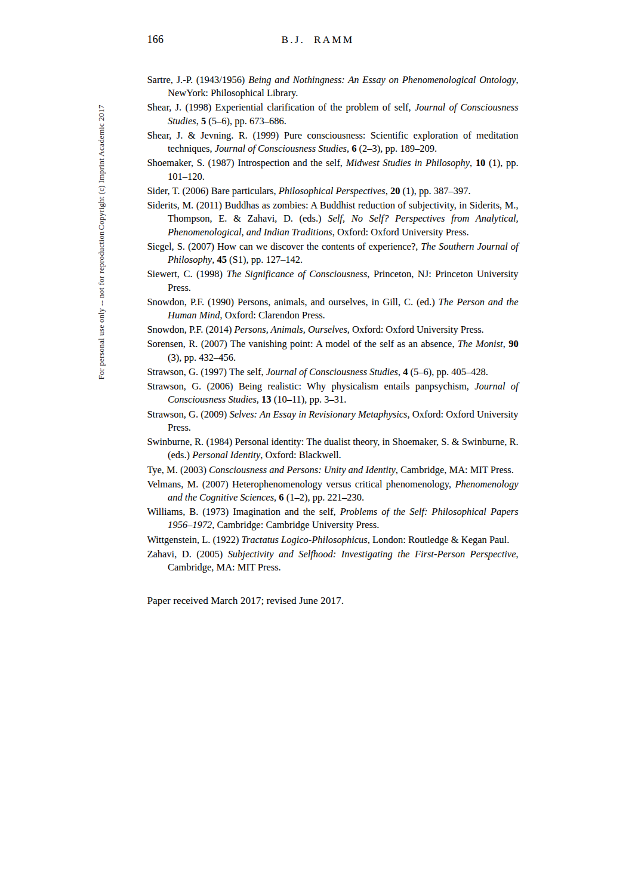Copyright (c) Imprint Academic 2017 For personal use only -- not for reproduction
166
B.J. RAMM
Sartre, J.-P. (1943/1956) Being and Nothingness: An Essay on Phenomenological Ontology, NewYork: Philosophical Library.
Shear, J. (1998) Experiential clarification of the problem of self, Journal of Consciousness Studies, 5 (5–6), pp. 673–686.
Shear, J. & Jevning. R. (1999) Pure consciousness: Scientific exploration of meditation techniques, Journal of Consciousness Studies, 6 (2–3), pp. 189–209.
Shoemaker, S. (1987) Introspection and the self, Midwest Studies in Philosophy, 10 (1), pp. 101–120.
Sider, T. (2006) Bare particulars, Philosophical Perspectives, 20 (1), pp. 387–397.
Siderits, M. (2011) Buddhas as zombies: A Buddhist reduction of subjectivity, in Siderits, M., Thompson, E. & Zahavi, D. (eds.) Self, No Self? Perspectives from Analytical, Phenomenological, and Indian Traditions, Oxford: Oxford University Press.
Siegel, S. (2007) How can we discover the contents of experience?, The Southern Journal of Philosophy, 45 (S1), pp. 127–142.
Siewert, C. (1998) The Significance of Consciousness, Princeton, NJ: Princeton University Press.
Snowdon, P.F. (1990) Persons, animals, and ourselves, in Gill, C. (ed.) The Person and the Human Mind, Oxford: Clarendon Press.
Snowdon, P.F. (2014) Persons, Animals, Ourselves, Oxford: Oxford University Press.
Sorensen, R. (2007) The vanishing point: A model of the self as an absence, The Monist, 90 (3), pp. 432–456.
Strawson, G. (1997) The self, Journal of Consciousness Studies, 4 (5–6), pp. 405–428.
Strawson, G. (2006) Being realistic: Why physicalism entails panpsychism, Journal of Consciousness Studies, 13 (10–11), pp. 3–31.
Strawson, G. (2009) Selves: An Essay in Revisionary Metaphysics, Oxford: Oxford University Press.
Swinburne, R. (1984) Personal identity: The dualist theory, in Shoemaker, S. & Swinburne, R. (eds.) Personal Identity, Oxford: Blackwell.
Tye, M. (2003) Consciousness and Persons: Unity and Identity, Cambridge, MA: MIT Press.
Velmans, M. (2007) Heterophenomenology versus critical phenomenology, Phenomenology and the Cognitive Sciences, 6 (1–2), pp. 221–230.
Williams, B. (1973) Imagination and the self, Problems of the Self: Philosophical Papers 1956–1972, Cambridge: Cambridge University Press.
Wittgenstein, L. (1922) Tractatus Logico-Philosophicus, London: Routledge & Kegan Paul.
Zahavi, D. (2005) Subjectivity and Selfhood: Investigating the First-Person Perspective, Cambridge, MA: MIT Press.
Paper received March 2017; revised June 2017.